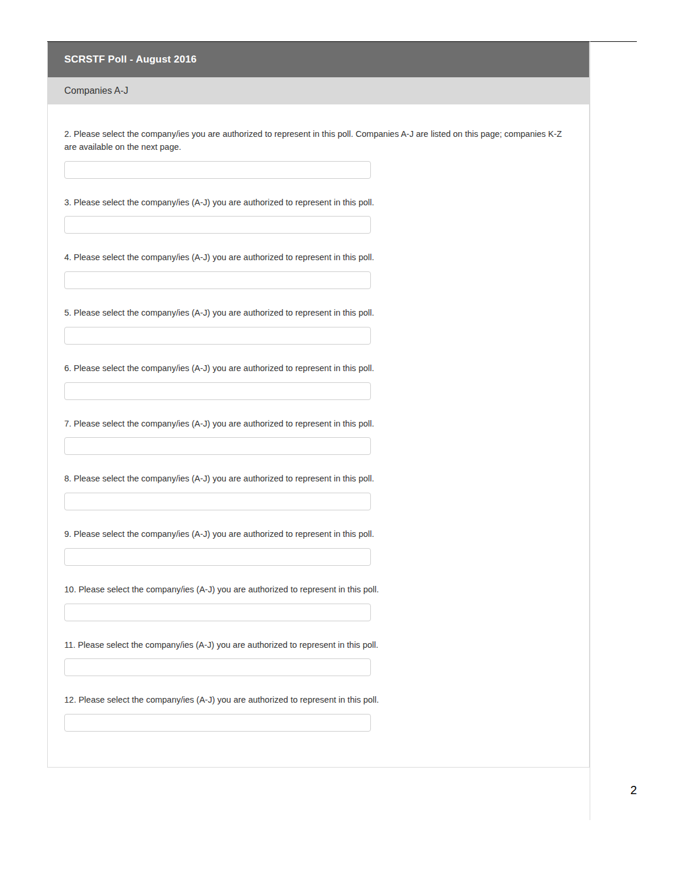SCRSTF Poll - August 2016
Companies A-J
2. Please select the company/ies you are authorized to represent in this poll. Companies A-J are listed on this page; companies K-Z are available on the next page.
3. Please select the company/ies (A-J) you are authorized to represent in this poll.
4. Please select the company/ies (A-J) you are authorized to represent in this poll.
5. Please select the company/ies (A-J) you are authorized to represent in this poll.
6. Please select the company/ies (A-J) you are authorized to represent in this poll.
7. Please select the company/ies (A-J) you are authorized to represent in this poll.
8. Please select the company/ies (A-J) you are authorized to represent in this poll.
9. Please select the company/ies (A-J) you are authorized to represent in this poll.
10. Please select the company/ies (A-J) you are authorized to represent in this poll.
11. Please select the company/ies (A-J) you are authorized to represent in this poll.
12. Please select the company/ies (A-J) you are authorized to represent in this poll.
2